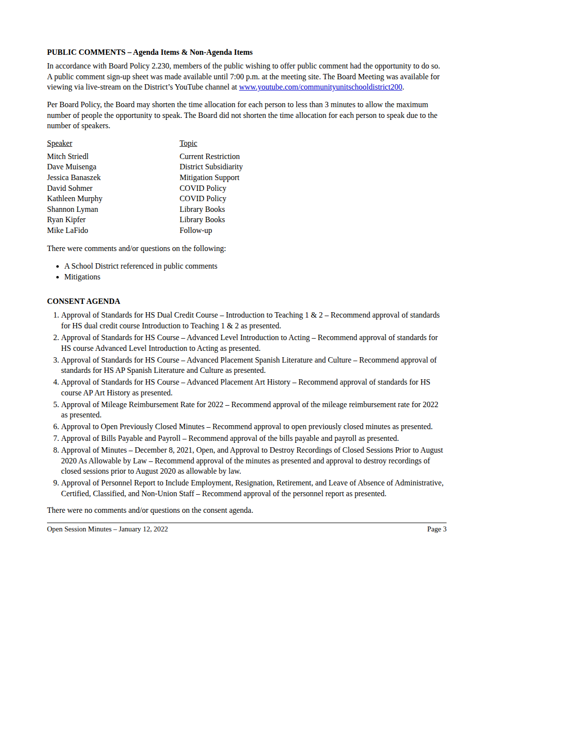PUBLIC COMMENTS – Agenda Items & Non-Agenda Items
In accordance with Board Policy 2.230, members of the public wishing to offer public comment had the opportunity to do so. A public comment sign-up sheet was made available until 7:00 p.m. at the meeting site. The Board Meeting was available for viewing via live-stream on the District’s YouTube channel at www.youtube.com/communityunitschooldistrict200.
Per Board Policy, the Board may shorten the time allocation for each person to less than 3 minutes to allow the maximum number of people the opportunity to speak. The Board did not shorten the time allocation for each person to speak due to the number of speakers.
| Speaker | Topic |
| --- | --- |
| Mitch Striedl | Current Restriction |
| Dave Muisenga | District Subsidiarity |
| Jessica Banaszek | Mitigation Support |
| David Sohmer | COVID Policy |
| Kathleen Murphy | COVID Policy |
| Shannon Lyman | Library Books |
| Ryan Kipfer | Library Books |
| Mike LaFido | Follow-up |
There were comments and/or questions on the following:
A School District referenced in public comments
Mitigations
CONSENT AGENDA
Approval of Standards for HS Dual Credit Course – Introduction to Teaching 1 & 2 – Recommend approval of standards for HS dual credit course Introduction to Teaching 1 & 2 as presented.
Approval of Standards for HS Course – Advanced Level Introduction to Acting – Recommend approval of standards for HS course Advanced Level Introduction to Acting as presented.
Approval of Standards for HS Course – Advanced Placement Spanish Literature and Culture – Recommend approval of standards for HS AP Spanish Literature and Culture as presented.
Approval of Standards for HS Course – Advanced Placement Art History – Recommend approval of standards for HS course AP Art History as presented.
Approval of Mileage Reimbursement Rate for 2022 – Recommend approval of the mileage reimbursement rate for 2022 as presented.
Approval to Open Previously Closed Minutes – Recommend approval to open previously closed minutes as presented.
Approval of Bills Payable and Payroll – Recommend approval of the bills payable and payroll as presented.
Approval of Minutes – December 8, 2021, Open, and Approval to Destroy Recordings of Closed Sessions Prior to August 2020 As Allowable by Law – Recommend approval of the minutes as presented and approval to destroy recordings of closed sessions prior to August 2020 as allowable by law.
Approval of Personnel Report to Include Employment, Resignation, Retirement, and Leave of Absence of Administrative, Certified, Classified, and Non-Union Staff – Recommend approval of the personnel report as presented.
There were no comments and/or questions on the consent agenda.
Open Session Minutes – January 12, 2022 Page 3